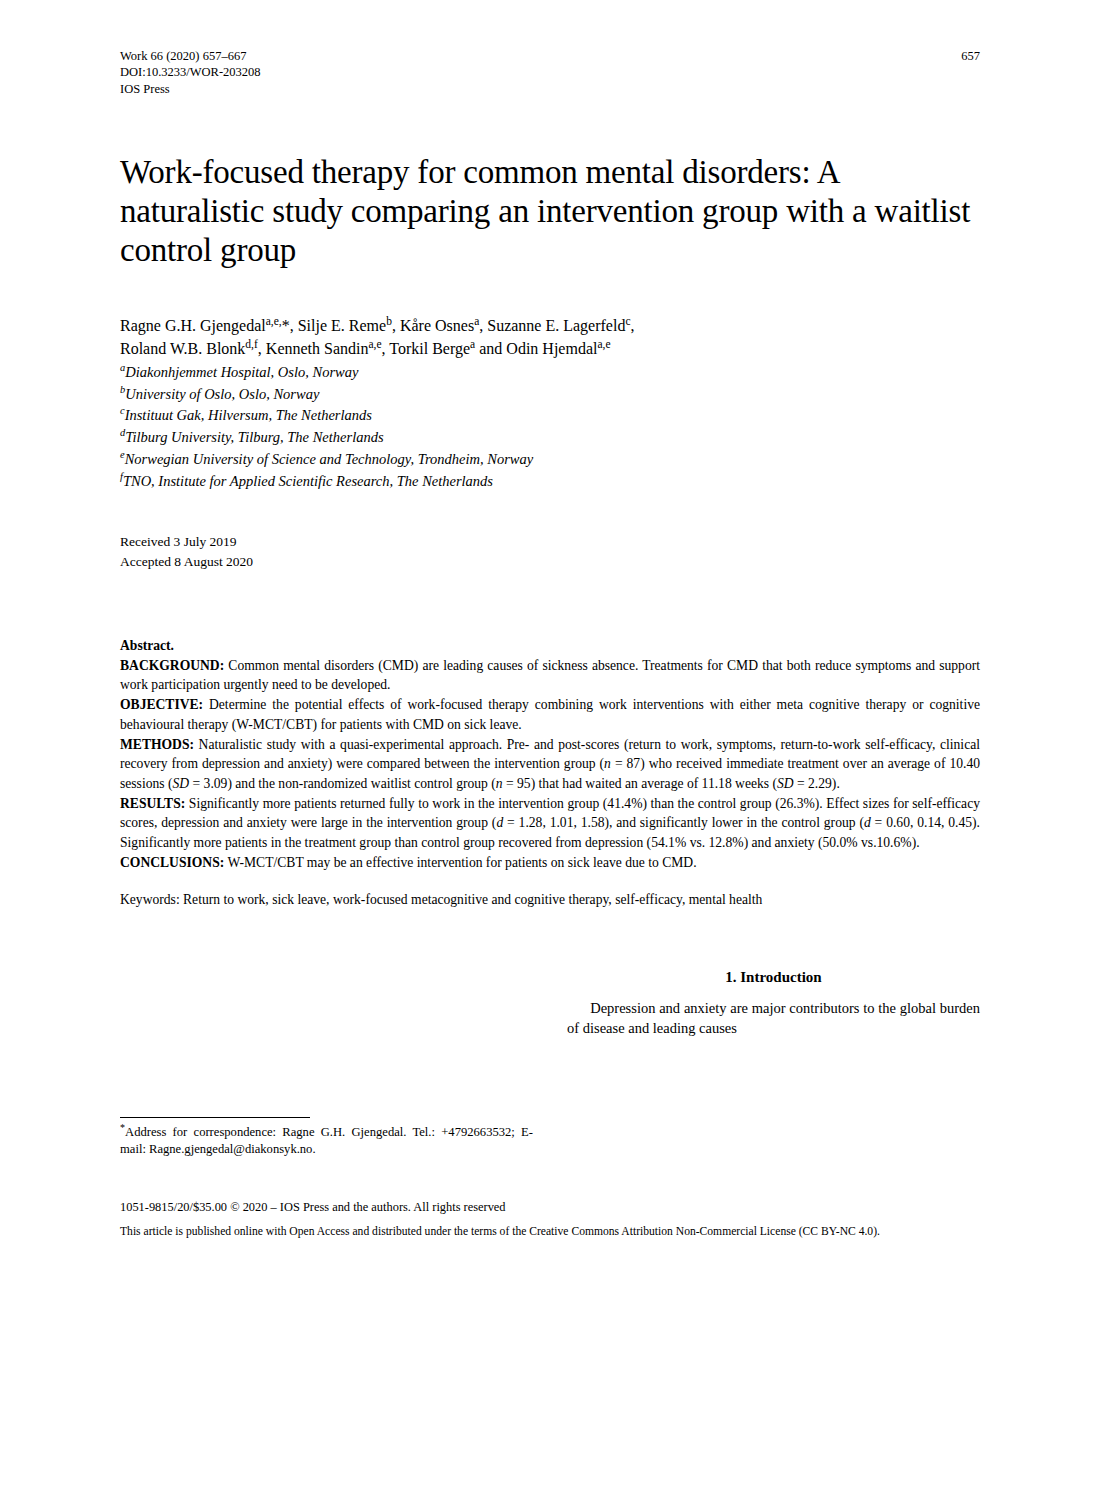Work 66 (2020) 657–667
DOI:10.3233/WOR-203208
IOS Press
657
Work-focused therapy for common mental disorders: A naturalistic study comparing an intervention group with a waitlist control group
Ragne G.H. Gjengedala,e,*, Silje E. Remeb, Kåre Osnesa, Suzanne E. Lagerfeldc,
Roland W.B. Blonkd,f, Kenneth Sandina,e, Torkil Bergea and Odin Hjemdala,e
aDiakonhjemmet Hospital, Oslo, Norway
bUniversity of Oslo, Oslo, Norway
cInstituut Gak, Hilversum, The Netherlands
dTilburg University, Tilburg, The Netherlands
eNorwegian University of Science and Technology, Trondheim, Norway
fTNO, Institute for Applied Scientific Research, The Netherlands
Received 3 July 2019
Accepted 8 August 2020
Abstract.
BACKGROUND: Common mental disorders (CMD) are leading causes of sickness absence. Treatments for CMD that both reduce symptoms and support work participation urgently need to be developed.
OBJECTIVE: Determine the potential effects of work-focused therapy combining work interventions with either meta cognitive therapy or cognitive behavioural therapy (W-MCT/CBT) for patients with CMD on sick leave.
METHODS: Naturalistic study with a quasi-experimental approach. Pre- and post-scores (return to work, symptoms, return-to-work self-efficacy, clinical recovery from depression and anxiety) were compared between the intervention group (n = 87) who received immediate treatment over an average of 10.40 sessions (SD = 3.09) and the non-randomized waitlist control group (n = 95) that had waited an average of 11.18 weeks (SD = 2.29).
RESULTS: Significantly more patients returned fully to work in the intervention group (41.4%) than the control group (26.3%). Effect sizes for self-efficacy scores, depression and anxiety were large in the intervention group (d = 1.28, 1.01, 1.58), and significantly lower in the control group (d = 0.60, 0.14, 0.45). Significantly more patients in the treatment group than control group recovered from depression (54.1% vs. 12.8%) and anxiety (50.0% vs.10.6%).
CONCLUSIONS: W-MCT/CBT may be an effective intervention for patients on sick leave due to CMD.
Keywords: Return to work, sick leave, work-focused metacognitive and cognitive therapy, self-efficacy, mental health
*Address for correspondence: Ragne G.H. Gjengedal. Tel.: +4792663532; E-mail: Ragne.gjengedal@diakonsyk.no.
1. Introduction
Depression and anxiety are major contributors to the global burden of disease and leading causes
1051-9815/20/$35.00 © 2020 – IOS Press and the authors. All rights reserved
This article is published online with Open Access and distributed under the terms of the Creative Commons Attribution Non-Commercial License (CC BY-NC 4.0).